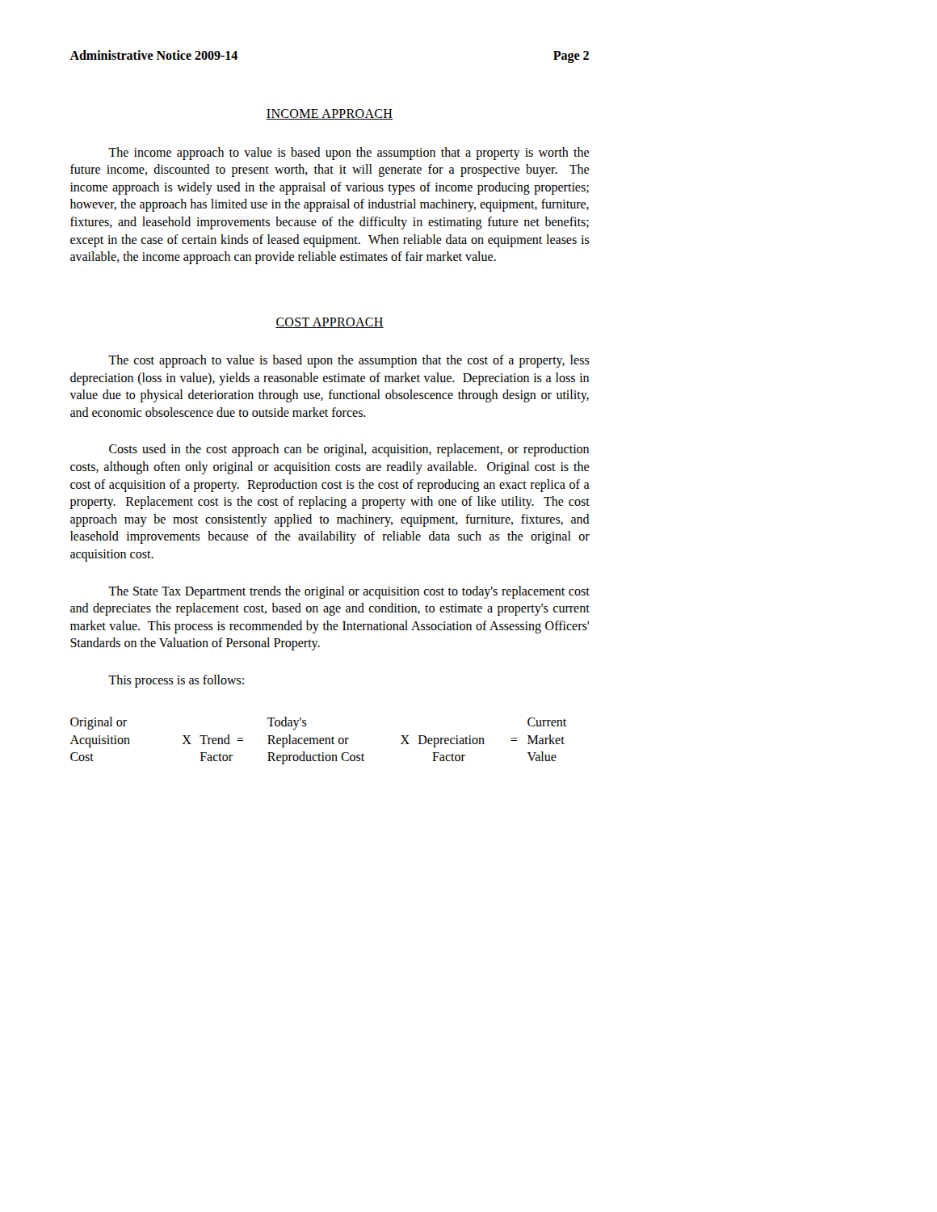Administrative Notice 2009-14 Page 2
INCOME APPROACH
The income approach to value is based upon the assumption that a property is worth the future income, discounted to present worth, that it will generate for a prospective buyer. The income approach is widely used in the appraisal of various types of income producing properties; however, the approach has limited use in the appraisal of industrial machinery, equipment, furniture, fixtures, and leasehold improvements because of the difficulty in estimating future net benefits; except in the case of certain kinds of leased equipment. When reliable data on equipment leases is available, the income approach can provide reliable estimates of fair market value.
COST APPROACH
The cost approach to value is based upon the assumption that the cost of a property, less depreciation (loss in value), yields a reasonable estimate of market value. Depreciation is a loss in value due to physical deterioration through use, functional obsolescence through design or utility, and economic obsolescence due to outside market forces.
Costs used in the cost approach can be original, acquisition, replacement, or reproduction costs, although often only original or acquisition costs are readily available. Original cost is the cost of acquisition of a property. Reproduction cost is the cost of reproducing an exact replica of a property. Replacement cost is the cost of replacing a property with one of like utility. The cost approach may be most consistently applied to machinery, equipment, furniture, fixtures, and leasehold improvements because of the availability of reliable data such as the original or acquisition cost.
The State Tax Department trends the original or acquisition cost to today's replacement cost and depreciates the replacement cost, based on age and condition, to estimate a property's current market value. This process is recommended by the International Association of Assessing Officers' Standards on the Valuation of Personal Property.
This process is as follows:
| Original or | | | Today's | | | | Current |
| Acquisition | X | Trend = | Replacement or | X | Depreciation | = | Market |
| Cost | | Factor | Reproduction Cost | | Factor | | Value |